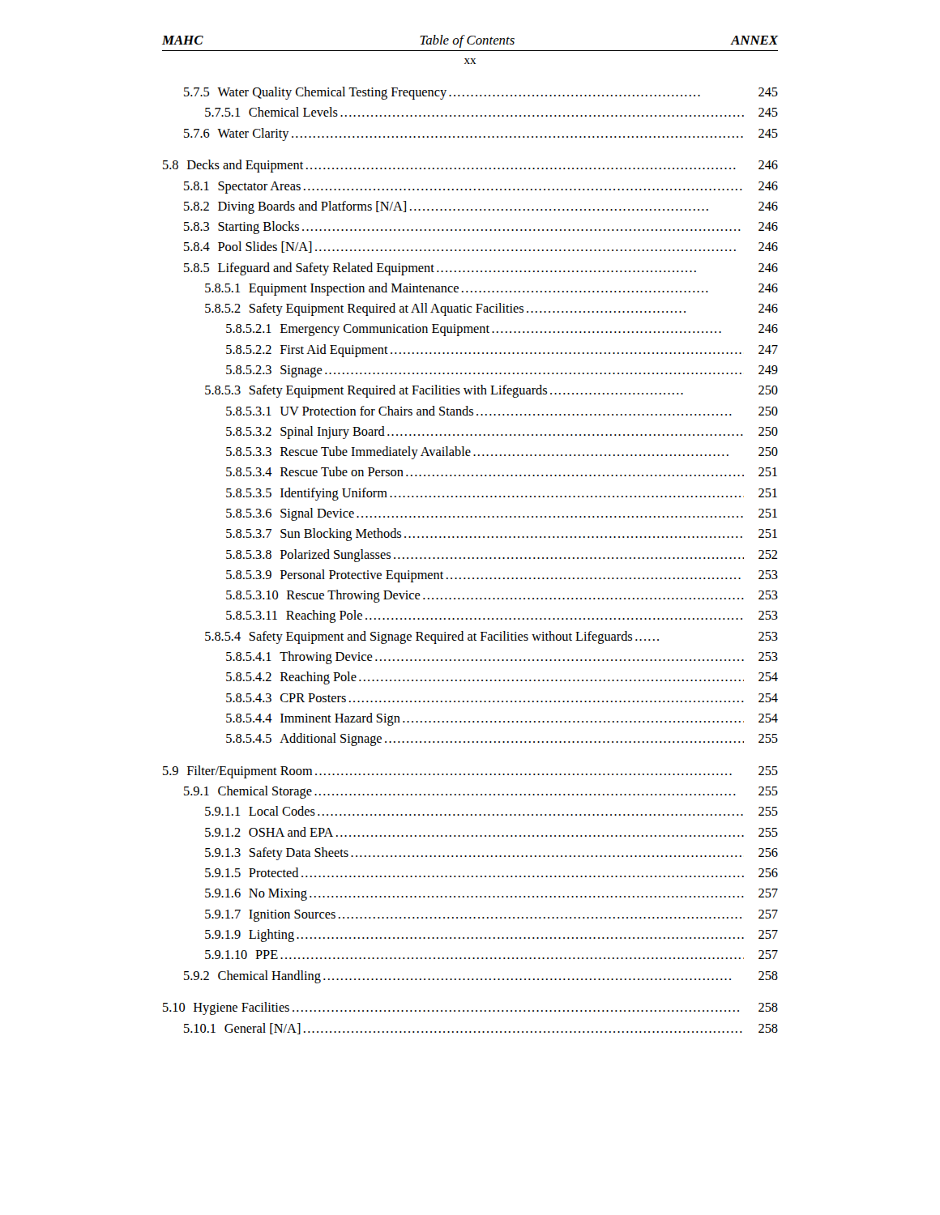MAHC Table of Contents ANNEX
xx
5.7.5 Water Quality Chemical Testing Frequency.......................................................... 245
5.7.5.1 Chemical Levels............................................................................................... 245
5.7.6 Water Clarity......................................................................................................... 245
5.8 Decks and Equipment................................................................................................... 246
5.8.1 Spectator Areas..................................................................................................... 246
5.8.2 Diving Boards and Platforms [N/A]..................................................................... 246
5.8.3 Starting Blocks..................................................................................................... 246
5.8.4 Pool Slides [N/A]................................................................................................. 246
5.8.5 Lifeguard and Safety Related Equipment............................................................ 246
5.8.5.1 Equipment Inspection and Maintenance......................................................... 246
5.8.5.2 Safety Equipment Required at All Aquatic Facilities..................................... 246
5.8.5.2.1 Emergency Communication Equipment..................................................... 246
5.8.5.2.2 First Aid Equipment................................................................................... 247
5.8.5.2.3 Signage....................................................................................................... 249
5.8.5.3 Safety Equipment Required at Facilities with Lifeguards............................... 250
5.8.5.3.1 UV Protection for Chairs and Stands........................................................... 250
5.8.5.3.2 Spinal Injury Board..................................................................................... 250
5.8.5.3.3 Rescue Tube Immediately Available........................................................... 250
5.8.5.3.4 Rescue Tube on Person............................................................................... 251
5.8.5.3.5 Identifying Uniform.................................................................................... 251
5.8.5.3.6 Signal Device.............................................................................................. 251
5.8.5.3.7 Sun Blocking Methods................................................................................ 251
5.8.5.3.8 Polarized Sunglasses.................................................................................... 252
5.8.5.3.9 Personal Protective Equipment.................................................................... 253
5.8.5.3.10 Rescue Throwing Device.......................................................................... 253
5.8.5.3.11 Reaching Pole.............................................................................................. 253
5.8.5.4 Safety Equipment and Signage Required at Facilities without Lifeguards...... 253
5.8.5.4.1 Throwing Device......................................................................................... 253
5.8.5.4.2 Reaching Pole............................................................................................. 254
5.8.5.4.3 CPR Posters............................................................................................... 254
5.8.5.4.4 Imminent Hazard Sign................................................................................ 254
5.8.5.4.5 Additional Signage..................................................................................... 255
5.9 Filter/Equipment Room................................................................................................ 255
5.9.1 Chemical Storage................................................................................................. 255
5.9.1.1 Local Codes................................................................................................... 255
5.9.1.2 OSHA and EPA............................................................................................... 255
5.9.1.3 Safety Data Sheets............................................................................................ 256
5.9.1.5 Protected............................................................................................................. 256
5.9.1.6 No Mixing......................................................................................................... 257
5.9.1.7 Ignition Sources................................................................................................ 257
5.9.1.9 Lighting............................................................................................................. 257
5.9.1.10 PPE..................................................................................................................... 257
5.9.2 Chemical Handling.............................................................................................. 258
5.10 Hygiene Facilities....................................................................................................... 258
5.10.1 General [N/A]....................................................................................................... 258